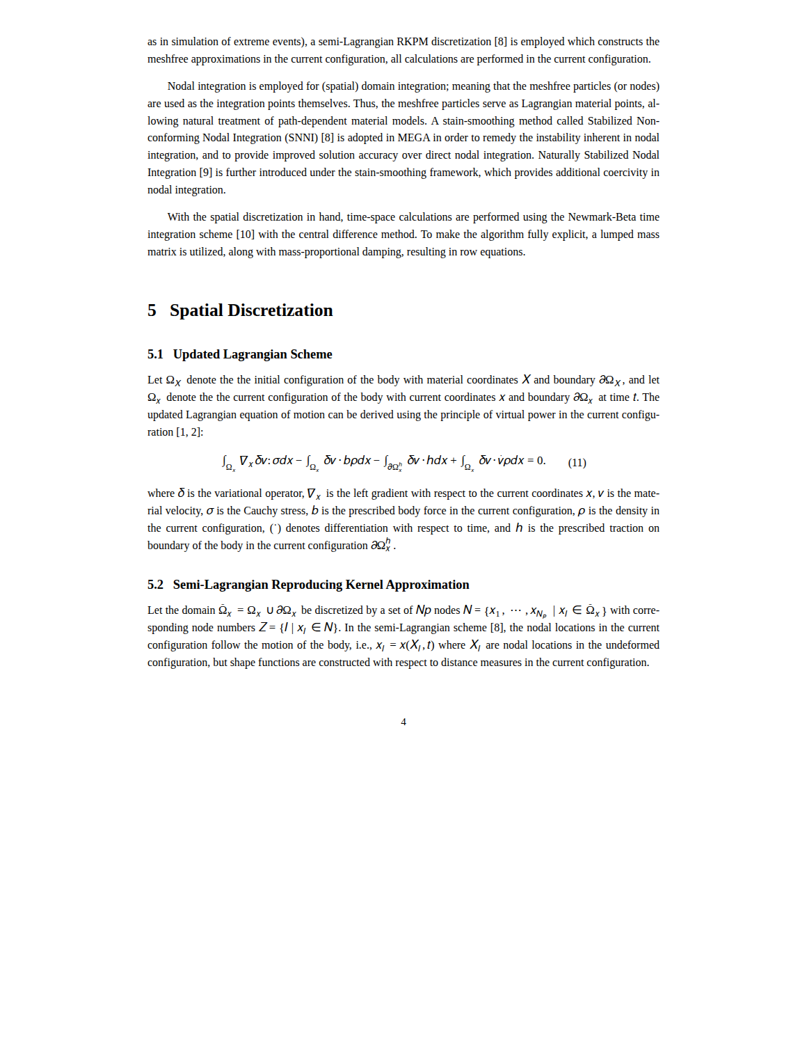as in simulation of extreme events), a semi-Lagrangian RKPM discretization [8] is employed which constructs the meshfree approximations in the current configuration, all calculations are performed in the current configuration.
Nodal integration is employed for (spatial) domain integration; meaning that the meshfree particles (or nodes) are used as the integration points themselves. Thus, the meshfree particles serve as Lagrangian material points, allowing natural treatment of path-dependent material models. A stain-smoothing method called Stabilized Non-conforming Nodal Integration (SNNI) [8] is adopted in MEGA in order to remedy the instability inherent in nodal integration, and to provide improved solution accuracy over direct nodal integration. Naturally Stabilized Nodal Integration [9] is further introduced under the stain-smoothing framework, which provides additional coercivity in nodal integration.
With the spatial discretization in hand, time-space calculations are performed using the Newmark-Beta time integration scheme [10] with the central difference method. To make the algorithm fully explicit, a lumped mass matrix is utilized, along with mass-proportional damping, resulting in row equations.
5 Spatial Discretization
5.1 Updated Lagrangian Scheme
Let ΩX denote the the initial configuration of the body with material coordinates X and boundary ∂ΩX, and let Ωx denote the the current configuration of the body with current coordinates x and boundary ∂Ωx at time t. The updated Lagrangian equation of motion can be derived using the principle of virtual power in the current configuration [1, 2]:
∫Ωx ∇x δv : σdx − ∫Ωx δv ⋅ bρdx − ∫∂Ωxh δv ⋅ hdx + ∫Ωx δv ⋅ v˙ ρdx =0.
(11)
where δ is the variational operator, ∇x is the left gradient with respect to the current coordinates x, v is the material velocity, σ is the Cauchy stress, b is the prescribed body force in the current configuration, ρ is the density in the current configuration, (˙) denotes differentiation with respect to time, and h is the prescribed traction on boundary of the body in the current configuration ∂Ωxh.
5.2 Semi-Lagrangian Reproducing Kernel Approximation
Let the domain Ωˉx=Ωx∪∂Ωx be discretized by a set of Np nodes N = {x1,⋯,xNP|xI∈Ωˉx} with corresponding node numbers Z={I|xI∈N}. In the semi-Lagrangian scheme [8], the nodal locations in the current configuration follow the motion of the body, i.e., xI=x(XI,t) where XI are nodal locations in the undeformed configuration, but shape functions are constructed with respect to distance measures in the current configuration.
4